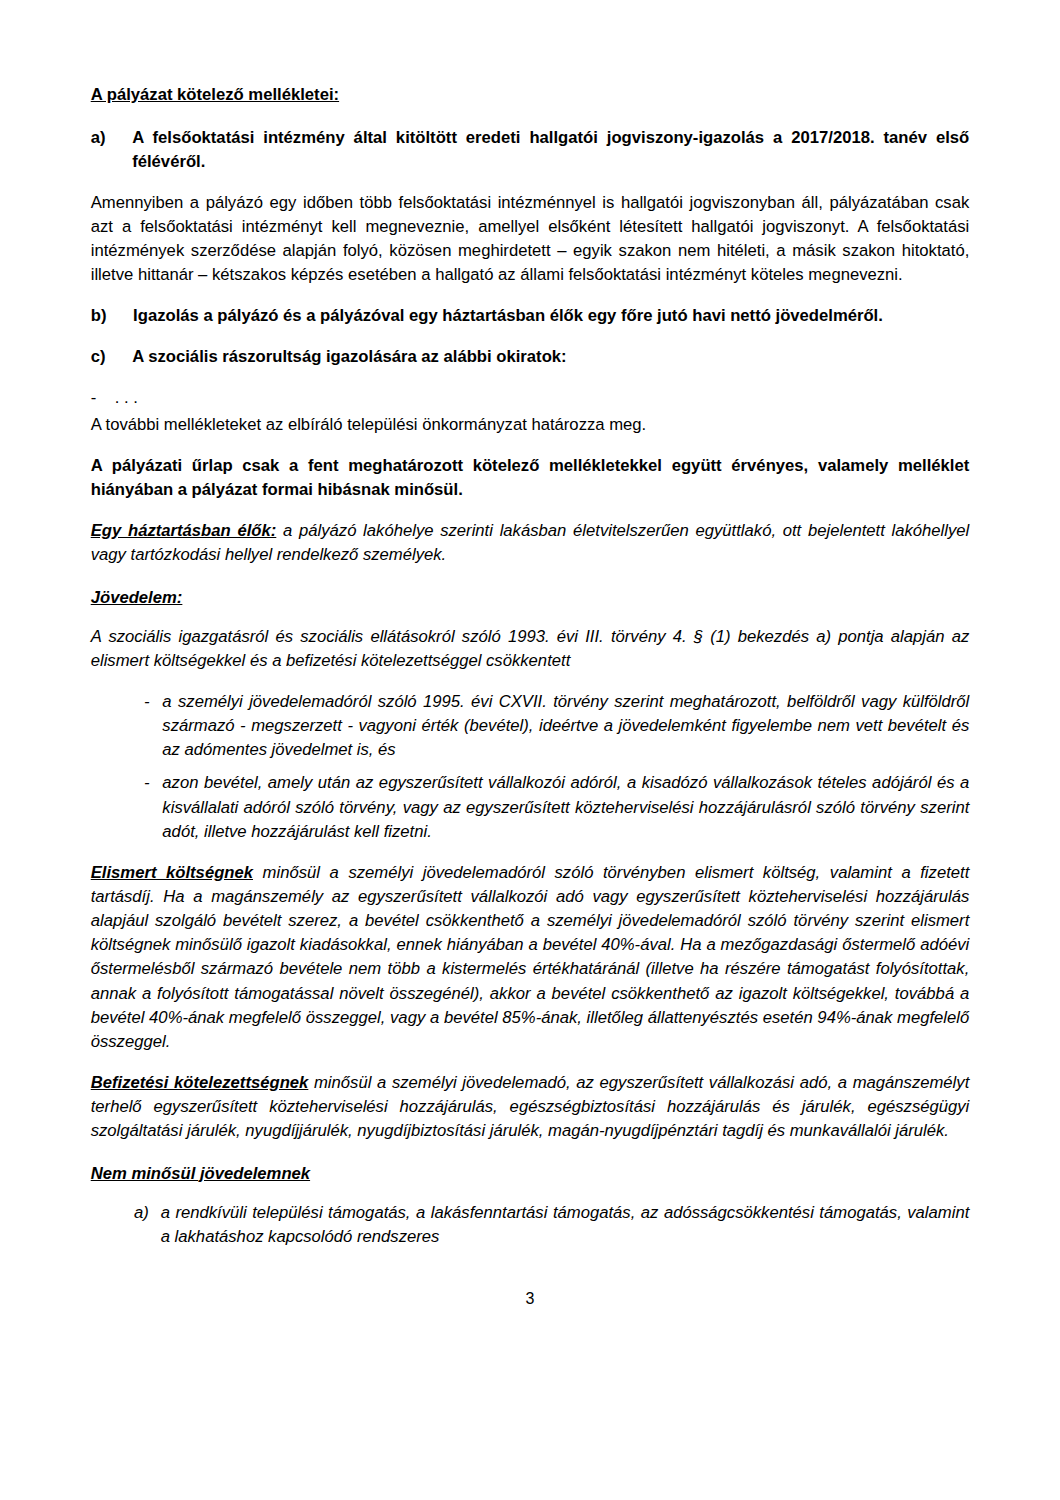A pályázat kötelező mellékletei:
a) A felsőoktatási intézmény által kitöltött eredeti hallgatói jogviszony-igazolás a 2017/2018. tanév első félévéről.
Amennyiben a pályázó egy időben több felsőoktatási intézménnyel is hallgatói jogviszonyban áll, pályázatában csak azt a felsőoktatási intézményt kell megneveznie, amellyel elsőként létesített hallgatói jogviszonyt. A felsőoktatási intézmények szerződése alapján folyó, közösen meghirdetett – egyik szakon nem hitéleti, a másik szakon hitoktató, illetve hittanár – kétszakos képzés esetében a hallgató az állami felsőoktatási intézményt köteles megnevezni.
b) Igazolás a pályázó és a pályázóval egy háztartásban élők egy főre jutó havi nettó jövedelméről.
c) A szociális rászorultság igazolására az alábbi okiratok:
- . . .
A további mellékleteket az elbíráló települési önkormányzat határozza meg.
A pályázati űrlap csak a fent meghatározott kötelező mellékletekkel együtt érvényes, valamely melléklet hiányában a pályázat formai hibásnak minősül.
Egy háztartásban élők: a pályázó lakóhelye szerinti lakásban életvitelszerűen együttlakó, ott bejelentett lakóhellyel vagy tartózkodási hellyel rendelkező személyek.
Jövedelem:
A szociális igazgatásról és szociális ellátásokról szóló 1993. évi III. törvény 4. § (1) bekezdés a) pontja alapján az elismert költségekkel és a befizetési kötelezettséggel csökkentett
a személyi jövedelemadóról szóló 1995. évi CXVII. törvény szerint meghatározott, belföldről vagy külföldről származó - megszerzett - vagyoni érték (bevétel), ideértve a jövedelemként figyelembe nem vett bevételt és az adómentes jövedelmet is, és
azon bevétel, amely után az egyszerűsített vállalkozói adóról, a kisadózó vállalkozások tételes adójáról és a kisvállalati adóról szóló törvény, vagy az egyszerűsített közteherviselési hozzájárulásról szóló törvény szerint adót, illetve hozzájárulást kell fizetni.
Elismert költségnek minősül a személyi jövedelemadóról szóló törvényben elismert költség, valamint a fizetett tartásdíj. Ha a magánszemély az egyszerűsített vállalkozói adó vagy egyszerűsített közteherviselési hozzájárulás alapjául szolgáló bevételt szerez, a bevétel csökkenthető a személyi jövedelemadóról szóló törvény szerint elismert költségnek minősülő igazolt kiadásokkal, ennek hiányában a bevétel 40%-ával. Ha a mezőgazdasági őstermelő adóévi őstermelésből származó bevétele nem több a kistermelés értékhatáránál (illetve ha részére támogatást folyósítottak, annak a folyósított támogatással növelt összegénél), akkor a bevétel csökkenthető az igazolt költségekkel, továbbá a bevétel 40%-ának megfelelő összeggel, vagy a bevétel 85%-ának, illetőleg állattenyésztés esetén 94%-ának megfelelő összeggel.
Befizetési kötelezettségnek minősül a személyi jövedelemadó, az egyszerűsített vállalkozási adó, a magánszemélyt terhelő egyszerűsített közteherviselési hozzájárulás, egészségbiztosítási hozzájárulás és járulék, egészségügyi szolgáltatási járulék, nyugdíjjárulék, nyugdíjbiztosítási járulék, magán-nyugdíjpénztári tagdíj és munkavállalói járulék.
Nem minősül jövedelemnek
a rendkívüli települési támogatás, a lakásfenntartási támogatás, az adósságcsökkentési támogatás, valamint a lakhatáshoz kapcsolódó rendszeres
3